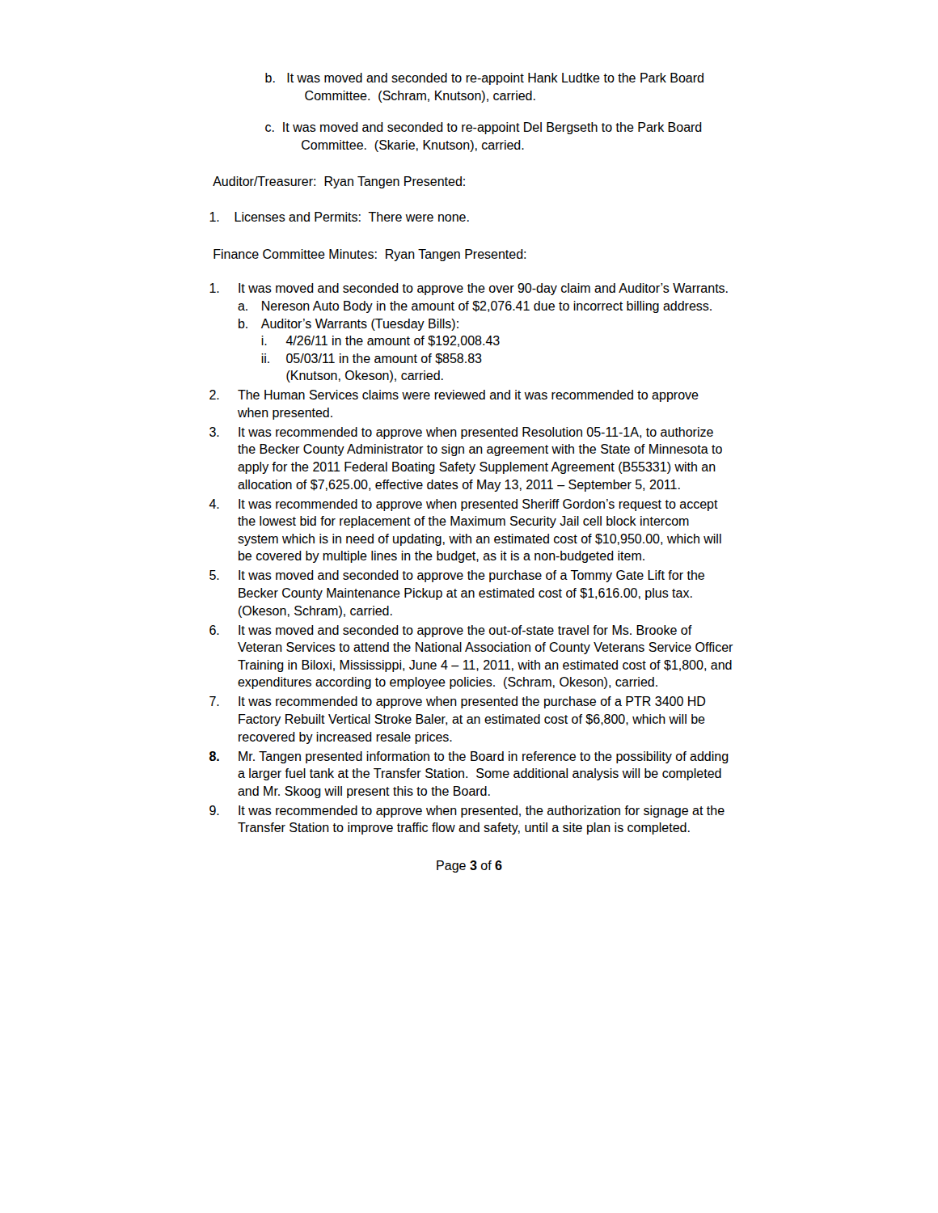b. It was moved and seconded to re-appoint Hank Ludtke to the Park Board
Committee. (Schram, Knutson), carried.
c. It was moved and seconded to re-appoint Del Bergseth to the Park Board
Committee. (Skarie, Knutson), carried.
Auditor/Treasurer: Ryan Tangen Presented:
1. Licenses and Permits: There were none.
Finance Committee Minutes: Ryan Tangen Presented:
It was moved and seconded to approve the over 90-day claim and Auditor’s Warrants.
Nereson Auto Body in the amount of $2,076.41 due to incorrect billing address.
Auditor’s Warrants (Tuesday Bills):
4/26/11 in the amount of $192,008.43
05/03/11 in the amount of $858.83
(Knutson, Okeson), carried.
The Human Services claims were reviewed and it was recommended to approve when presented.
It was recommended to approve when presented Resolution 05-11-1A, to authorize the Becker County Administrator to sign an agreement with the State of Minnesota to apply for the 2011 Federal Boating Safety Supplement Agreement (B55331) with an allocation of $7,625.00, effective dates of May 13, 2011 – September 5, 2011.
It was recommended to approve when presented Sheriff Gordon’s request to accept the lowest bid for replacement of the Maximum Security Jail cell block intercom system which is in need of updating, with an estimated cost of $10,950.00, which will be covered by multiple lines in the budget, as it is a non-budgeted item.
It was moved and seconded to approve the purchase of a Tommy Gate Lift for the Becker County Maintenance Pickup at an estimated cost of $1,616.00, plus tax. (Okeson, Schram), carried.
It was moved and seconded to approve the out-of-state travel for Ms. Brooke of Veteran Services to attend the National Association of County Veterans Service Officer Training in Biloxi, Mississippi, June 4 – 11, 2011, with an estimated cost of $1,800, and expenditures according to employee policies. (Schram, Okeson), carried.
It was recommended to approve when presented the purchase of a PTR 3400 HD Factory Rebuilt Vertical Stroke Baler, at an estimated cost of $6,800, which will be recovered by increased resale prices.
Mr. Tangen presented information to the Board in reference to the possibility of adding a larger fuel tank at the Transfer Station. Some additional analysis will be completed and Mr. Skoog will present this to the Board.
It was recommended to approve when presented, the authorization for signage at the Transfer Station to improve traffic flow and safety, until a site plan is completed.
Page 3 of 6